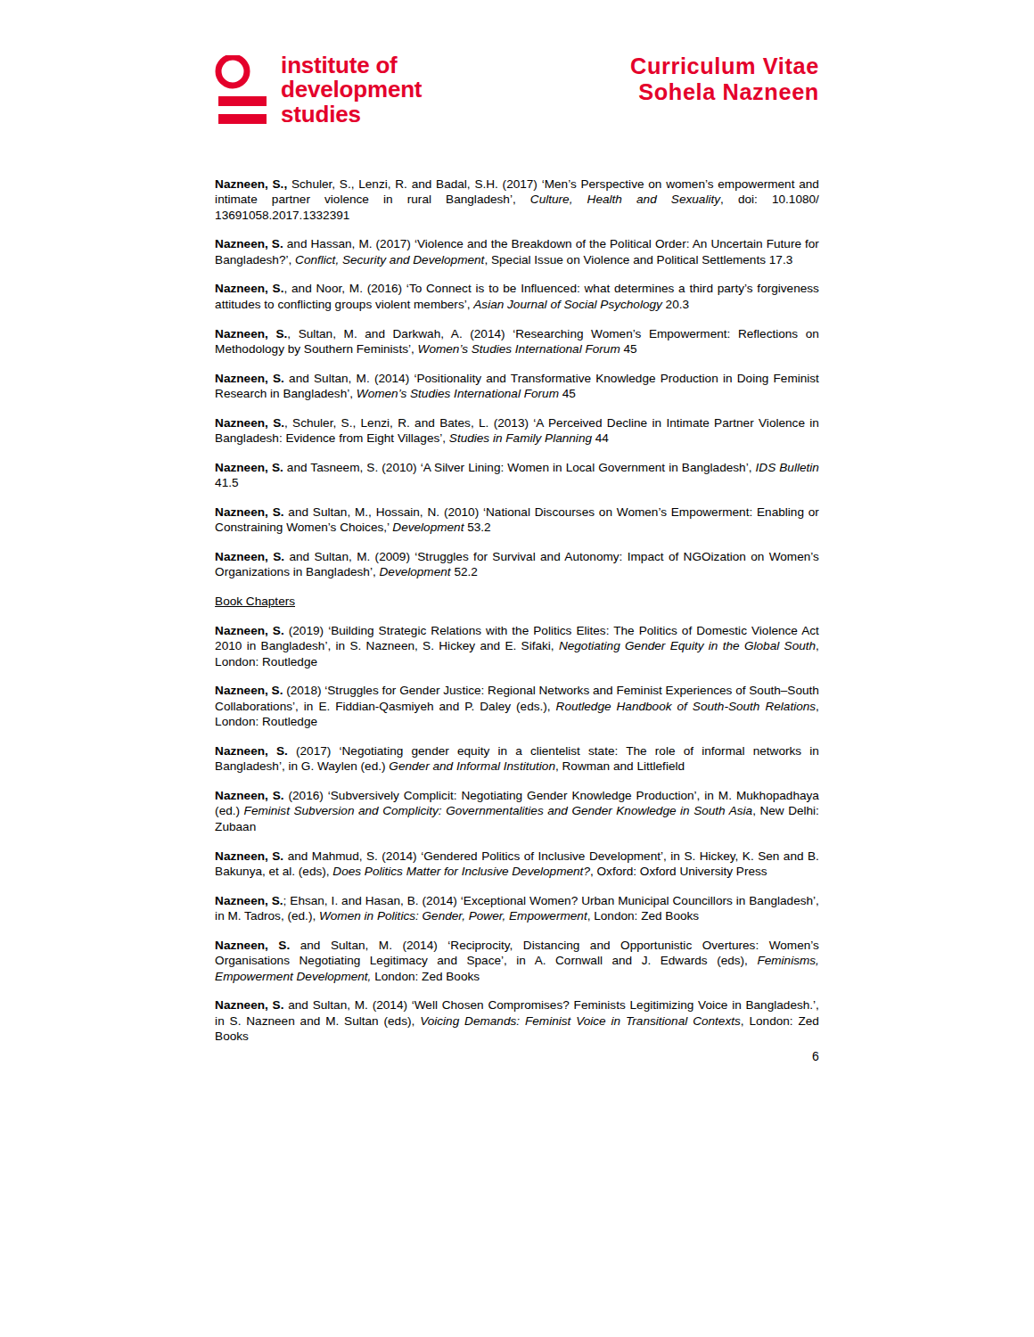institute of
development
studies
Curriculum Vitae
Sohela Nazneen
Nazneen, S., Schuler, S., Lenzi, R. and Badal, S.H. (2017) ‘Men’s Perspective on women’s empowerment and intimate partner violence in rural Bangladesh’, Culture, Health and Sexuality, doi: 10.1080/ 13691058.2017.1332391
Nazneen, S. and Hassan, M. (2017) ‘Violence and the Breakdown of the Political Order: An Uncertain Future for Bangladesh?’, Conflict, Security and Development, Special Issue on Violence and Political Settlements 17.3
Nazneen, S., and Noor, M. (2016) ‘To Connect is to be Influenced: what determines a third party’s forgiveness attitudes to conflicting groups violent members’, Asian Journal of Social Psychology 20.3
Nazneen, S., Sultan, M. and Darkwah, A. (2014) ‘Researching Women’s Empowerment: Reflections on Methodology by Southern Feminists’, Women’s Studies International Forum 45
Nazneen, S. and Sultan, M. (2014) ‘Positionality and Transformative Knowledge Production in Doing Feminist Research in Bangladesh’, Women’s Studies International Forum 45
Nazneen, S., Schuler, S., Lenzi, R. and Bates, L. (2013) ‘A Perceived Decline in Intimate Partner Violence in Bangladesh: Evidence from Eight Villages’, Studies in Family Planning 44
Nazneen, S. and Tasneem, S. (2010) ‘A Silver Lining: Women in Local Government in Bangladesh’, IDS Bulletin 41.5
Nazneen, S. and Sultan, M., Hossain, N. (2010) ‘National Discourses on Women’s Empowerment: Enabling or Constraining Women’s Choices,’ Development 53.2
Nazneen, S. and Sultan, M. (2009) ‘Struggles for Survival and Autonomy: Impact of NGOization on Women’s Organizations in Bangladesh’, Development 52.2
Book Chapters
Nazneen, S. (2019) ‘Building Strategic Relations with the Politics Elites: The Politics of Domestic Violence Act 2010 in Bangladesh’, in S. Nazneen, S. Hickey and E. Sifaki, Negotiating Gender Equity in the Global South, London: Routledge
Nazneen, S. (2018) ‘Struggles for Gender Justice: Regional Networks and Feminist Experiences of South–South Collaborations’, in E. Fiddian-Qasmiyeh and P. Daley (eds.), Routledge Handbook of South-South Relations, London: Routledge
Nazneen, S. (2017) ‘Negotiating gender equity in a clientelist state: The role of informal networks in Bangladesh’, in G. Waylen (ed.) Gender and Informal Institution, Rowman and Littlefield
Nazneen, S. (2016) ‘Subversively Complicit: Negotiating Gender Knowledge Production’, in M. Mukhopadhaya (ed.) Feminist Subversion and Complicity: Governmentalities and Gender Knowledge in South Asia, New Delhi: Zubaan
Nazneen, S. and Mahmud, S. (2014) ‘Gendered Politics of Inclusive Development’, in S. Hickey, K. Sen and B. Bakunya, et al. (eds), Does Politics Matter for Inclusive Development?, Oxford: Oxford University Press
Nazneen, S.; Ehsan, I. and Hasan, B. (2014) ‘Exceptional Women? Urban Municipal Councillors in Bangladesh’, in M. Tadros, (ed.), Women in Politics: Gender, Power, Empowerment, London: Zed Books
Nazneen, S. and Sultan, M. (2014) ‘Reciprocity, Distancing and Opportunistic Overtures: Women’s Organisations Negotiating Legitimacy and Space’, in A. Cornwall and J. Edwards (eds), Feminisms, Empowerment Development, London: Zed Books
Nazneen, S. and Sultan, M. (2014) ‘Well Chosen Compromises? Feminists Legitimizing Voice in Bangladesh.’, in S. Nazneen and M. Sultan (eds), Voicing Demands: Feminist Voice in Transitional Contexts, London: Zed Books
6